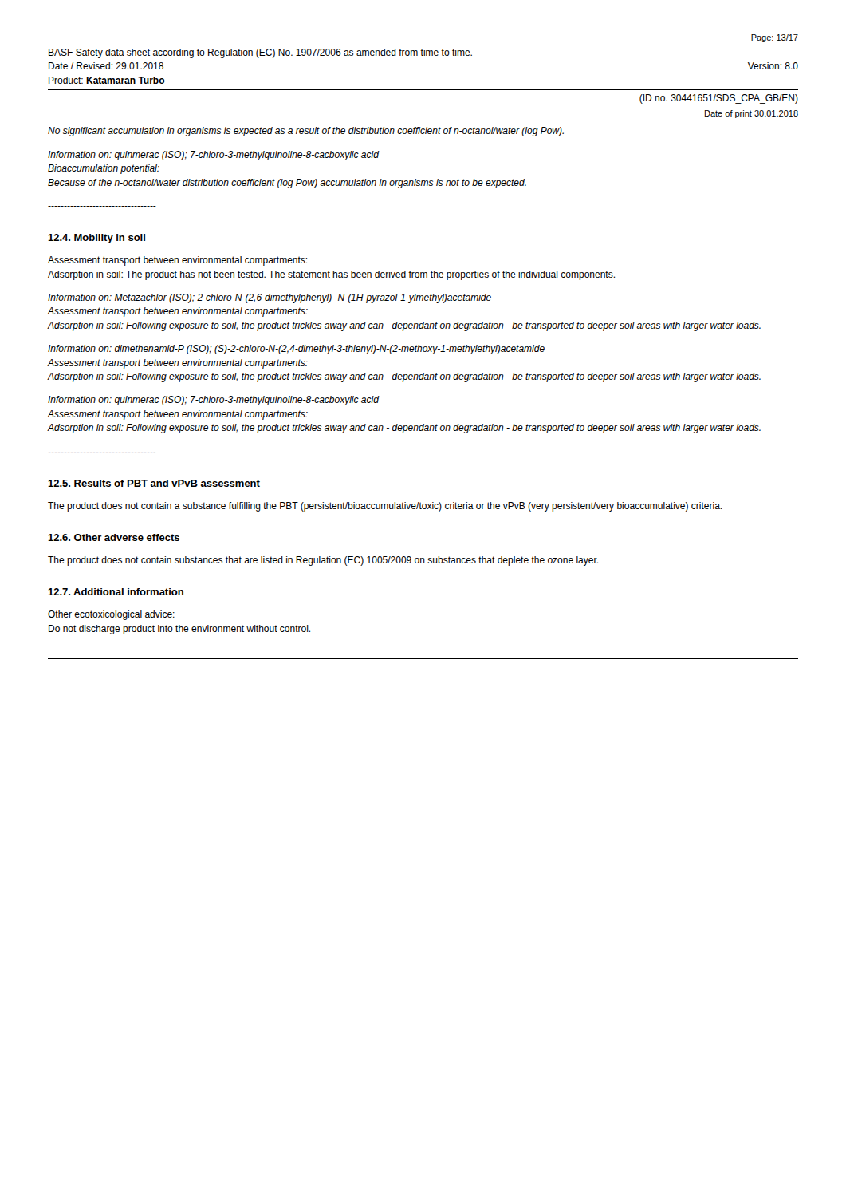Page: 13/17
BASF Safety data sheet according to Regulation (EC) No. 1907/2006 as amended from time to time.
Date / Revised: 29.01.2018 Version: 8.0
Product: Katamaran Turbo
(ID no. 30441651/SDS_CPA_GB/EN)
Date of print 30.01.2018
No significant accumulation in organisms is expected as a result of the distribution coefficient of n-octanol/water (log Pow).
Information on: quinmerac (ISO); 7-chloro-3-methylquinoline-8-cacboxylic acid
Bioaccumulation potential:
Because of the n-octanol/water distribution coefficient (log Pow) accumulation in organisms is not to be expected.
----------------------------------
12.4. Mobility in soil
Assessment transport between environmental compartments:
Adsorption in soil: The product has not been tested. The statement has been derived from the properties of the individual components.
Information on: Metazachlor (ISO); 2-chloro-N-(2,6-dimethylphenyl)- N-(1H-pyrazol-1-ylmethyl)acetamide
Assessment transport between environmental compartments:
Adsorption in soil: Following exposure to soil, the product trickles away and can - dependant on degradation - be transported to deeper soil areas with larger water loads.
Information on: dimethenamid-P (ISO); (S)-2-chloro-N-(2,4-dimethyl-3-thienyl)-N-(2-methoxy-1-methylethyl)acetamide
Assessment transport between environmental compartments:
Adsorption in soil: Following exposure to soil, the product trickles away and can - dependant on degradation - be transported to deeper soil areas with larger water loads.
Information on: quinmerac (ISO); 7-chloro-3-methylquinoline-8-cacboxylic acid
Assessment transport between environmental compartments:
Adsorption in soil: Following exposure to soil, the product trickles away and can - dependant on degradation - be transported to deeper soil areas with larger water loads.
----------------------------------
12.5. Results of PBT and vPvB assessment
The product does not contain a substance fulfilling the PBT (persistent/bioaccumulative/toxic) criteria or the vPvB (very persistent/very bioaccumulative) criteria.
12.6. Other adverse effects
The product does not contain substances that are listed in Regulation (EC) 1005/2009 on substances that deplete the ozone layer.
12.7. Additional information
Other ecotoxicological advice:
Do not discharge product into the environment without control.